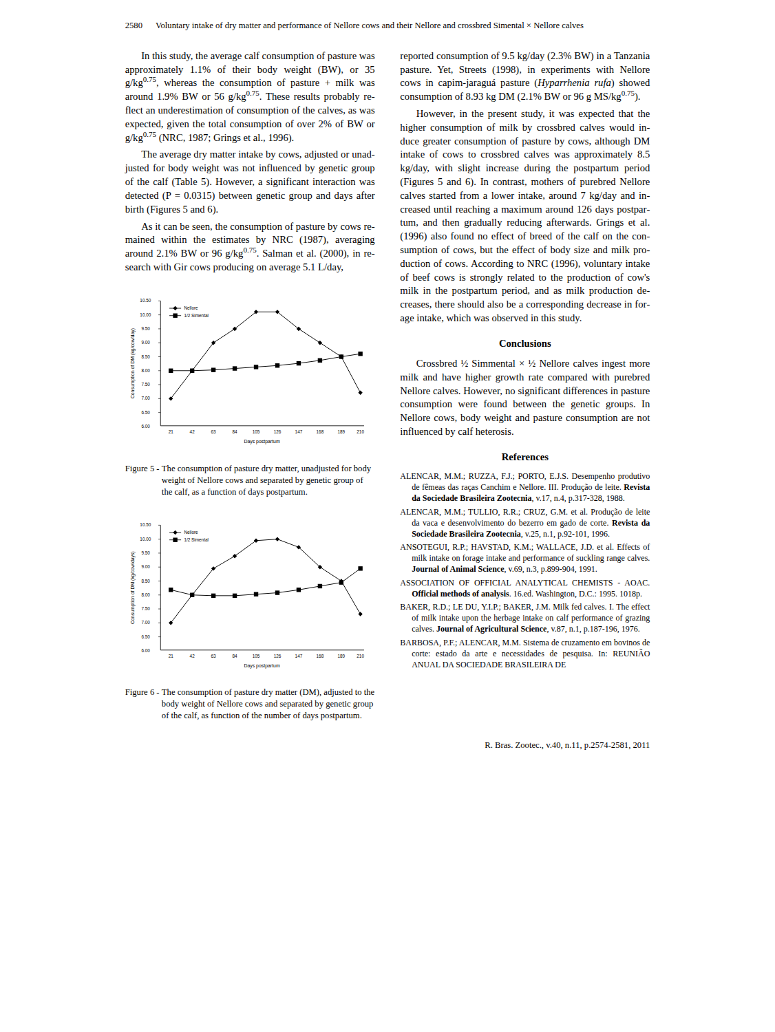2580 Voluntary intake of dry matter and performance of Nellore cows and their Nellore and crossbred Simental × Nellore calves
In this study, the average calf consumption of pasture was approximately 1.1% of their body weight (BW), or 35 g/kg0.75, whereas the consumption of pasture + milk was around 1.9% BW or 56 g/kg0.75. These results probably reflect an underestimation of consumption of the calves, as was expected, given the total consumption of over 2% of BW or g/kg0.75 (NRC, 1987; Grings et al., 1996).
The average dry matter intake by cows, adjusted or unadjusted for body weight was not influenced by genetic group of the calf (Table 5). However, a significant interaction was detected (P = 0.0315) between genetic group and days after birth (Figures 5 and 6).
As it can be seen, the consumption of pasture by cows remained within the estimates by NRC (1987), averaging around 2.1% BW or 96 g/kg0.75. Salman et al. (2000), in research with Gir cows producing on average 5.1 L/day,
10.50 10.00 9.50 9.00 8.50 8.00 7.50 7.00 6.50 6.00 21 42 63 84 105 126 147 168 189 210 Days postpartum Consumption of DM (kg/cow/day) Nellore 1/2 Simental
Figure 5 - The consumption of pasture dry matter, unadjusted for body weight of Nellore cows and separated by genetic group of the calf, as a function of days postpartum.
10.50 10.00 9.50 9.00 8.50 8.00 7.50 7.00 6.50 6.00 21 42 63 84 105 126 147 168 189 210 Days postpartum Consumption of DM (kg/cow/days) Nellore 1/2 Simental
Figure 6 - The consumption of pasture dry matter (DM), adjusted to the body weight of Nellore cows and separated by genetic group of the calf, as function of the number of days postpartum.
reported consumption of 9.5 kg/day (2.3% BW) in a Tanzania pasture. Yet, Streets (1998), in experiments with Nellore cows in capim-jaraguá pasture (Hyparrhenia rufa) showed consumption of 8.93 kg DM (2.1% BW or 96 g MS/kg0.75).
However, in the present study, it was expected that the higher consumption of milk by crossbred calves would induce greater consumption of pasture by cows, although DM intake of cows to crossbred calves was approximately 8.5 kg/day, with slight increase during the postpartum period (Figures 5 and 6). In contrast, mothers of purebred Nellore calves started from a lower intake, around 7 kg/day and increased until reaching a maximum around 126 days postpartum, and then gradually reducing afterwards. Grings et al. (1996) also found no effect of breed of the calf on the consumption of cows, but the effect of body size and milk production of cows. According to NRC (1996), voluntary intake of beef cows is strongly related to the production of cow's milk in the postpartum period, and as milk production decreases, there should also be a corresponding decrease in forage intake, which was observed in this study.
Conclusions
Crossbred ½ Simmental × ½ Nellore calves ingest more milk and have higher growth rate compared with purebred Nellore calves. However, no significant differences in pasture consumption were found between the genetic groups. In Nellore cows, body weight and pasture consumption are not influenced by calf heterosis.
References
ALENCAR, M.M.; RUZZA, F.J.; PORTO, E.J.S. Desempenho produtivo de fêmeas das raças Canchim e Nellore. III. Produção de leite. Revista da Sociedade Brasileira Zootecnia, v.17, n.4, p.317-328, 1988.
ALENCAR, M.M.; TULLIO, R.R.; CRUZ, G.M. et al. Produção de leite da vaca e desenvolvimento do bezerro em gado de corte. Revista da Sociedade Brasileira Zootecnia, v.25, n.1, p.92-101, 1996.
ANSOTEGUI, R.P.; HAVSTAD, K.M.; WALLACE, J.D. et al. Effects of milk intake on forage intake and performance of suckling range calves. Journal of Animal Science, v.69, n.3, p.899-904, 1991.
ASSOCIATION OF OFFICIAL ANALYTICAL CHEMISTS - AOAC. Official methods of analysis. 16.ed. Washington, D.C.: 1995. 1018p.
BAKER, R.D.; LE DU, Y.I.P.; BAKER, J.M. Milk fed calves. I. The effect of milk intake upon the herbage intake on calf performance of grazing calves. Journal of Agricultural Science, v.87, n.1, p.187-196, 1976.
BARBOSA, P.F.; ALENCAR, M.M. Sistema de cruzamento em bovinos de corte: estado da arte e necessidades de pesquisa. In: REUNIÃO ANUAL DA SOCIEDADE BRASILEIRA DE
R. Bras. Zootec., v.40, n.11, p.2574-2581, 2011